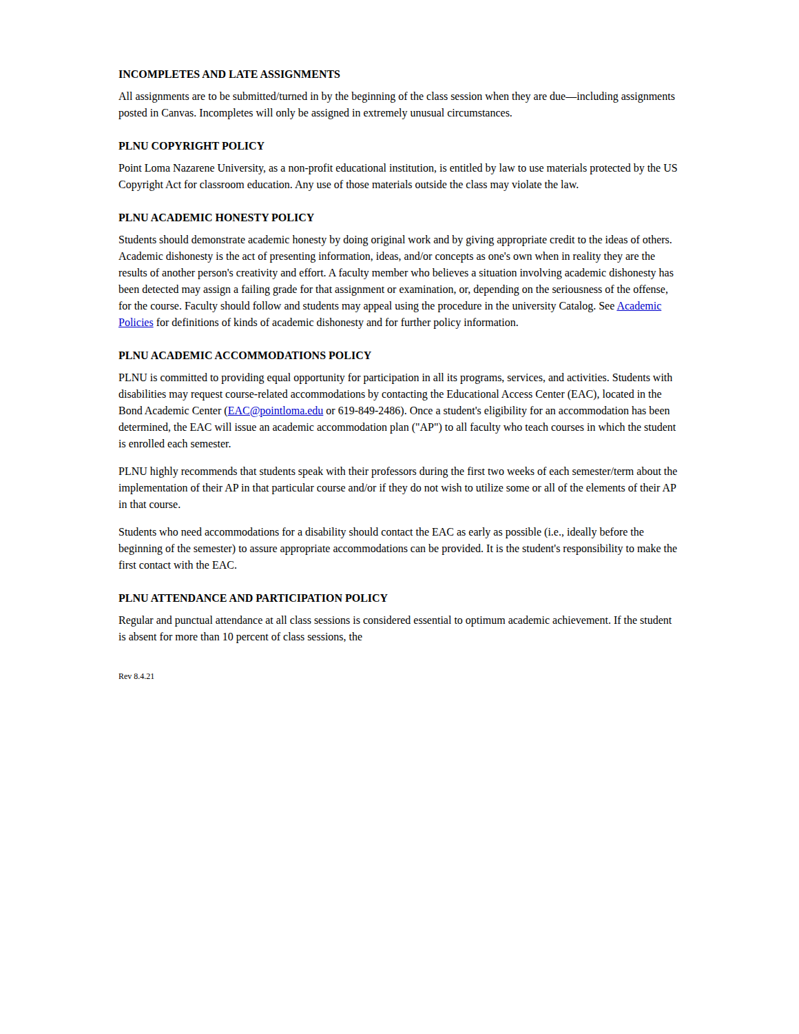Incompletes and Late Assignments
All assignments are to be submitted/turned in by the beginning of the class session when they are due—including assignments posted in Canvas. Incompletes will only be assigned in extremely unusual circumstances.
PLNU Copyright Policy
Point Loma Nazarene University, as a non-profit educational institution, is entitled by law to use materials protected by the US Copyright Act for classroom education. Any use of those materials outside the class may violate the law.
PLNU Academic Honesty Policy
Students should demonstrate academic honesty by doing original work and by giving appropriate credit to the ideas of others. Academic dishonesty is the act of presenting information, ideas, and/or concepts as one's own when in reality they are the results of another person's creativity and effort. A faculty member who believes a situation involving academic dishonesty has been detected may assign a failing grade for that assignment or examination, or, depending on the seriousness of the offense, for the course. Faculty should follow and students may appeal using the procedure in the university Catalog. See Academic Policies for definitions of kinds of academic dishonesty and for further policy information.
PLNU Academic Accommodations Policy
PLNU is committed to providing equal opportunity for participation in all its programs, services, and activities. Students with disabilities may request course-related accommodations by contacting the Educational Access Center (EAC), located in the Bond Academic Center (EAC@pointloma.edu or 619-849-2486). Once a student's eligibility for an accommodation has been determined, the EAC will issue an academic accommodation plan ("AP") to all faculty who teach courses in which the student is enrolled each semester.
PLNU highly recommends that students speak with their professors during the first two weeks of each semester/term about the implementation of their AP in that particular course and/or if they do not wish to utilize some or all of the elements of their AP in that course.
Students who need accommodations for a disability should contact the EAC as early as possible (i.e., ideally before the beginning of the semester) to assure appropriate accommodations can be provided. It is the student's responsibility to make the first contact with the EAC.
PLNU Attendance and Participation Policy
Regular and punctual attendance at all class sessions is considered essential to optimum academic achievement. If the student is absent for more than 10 percent of class sessions, the
Rev 8.4.21